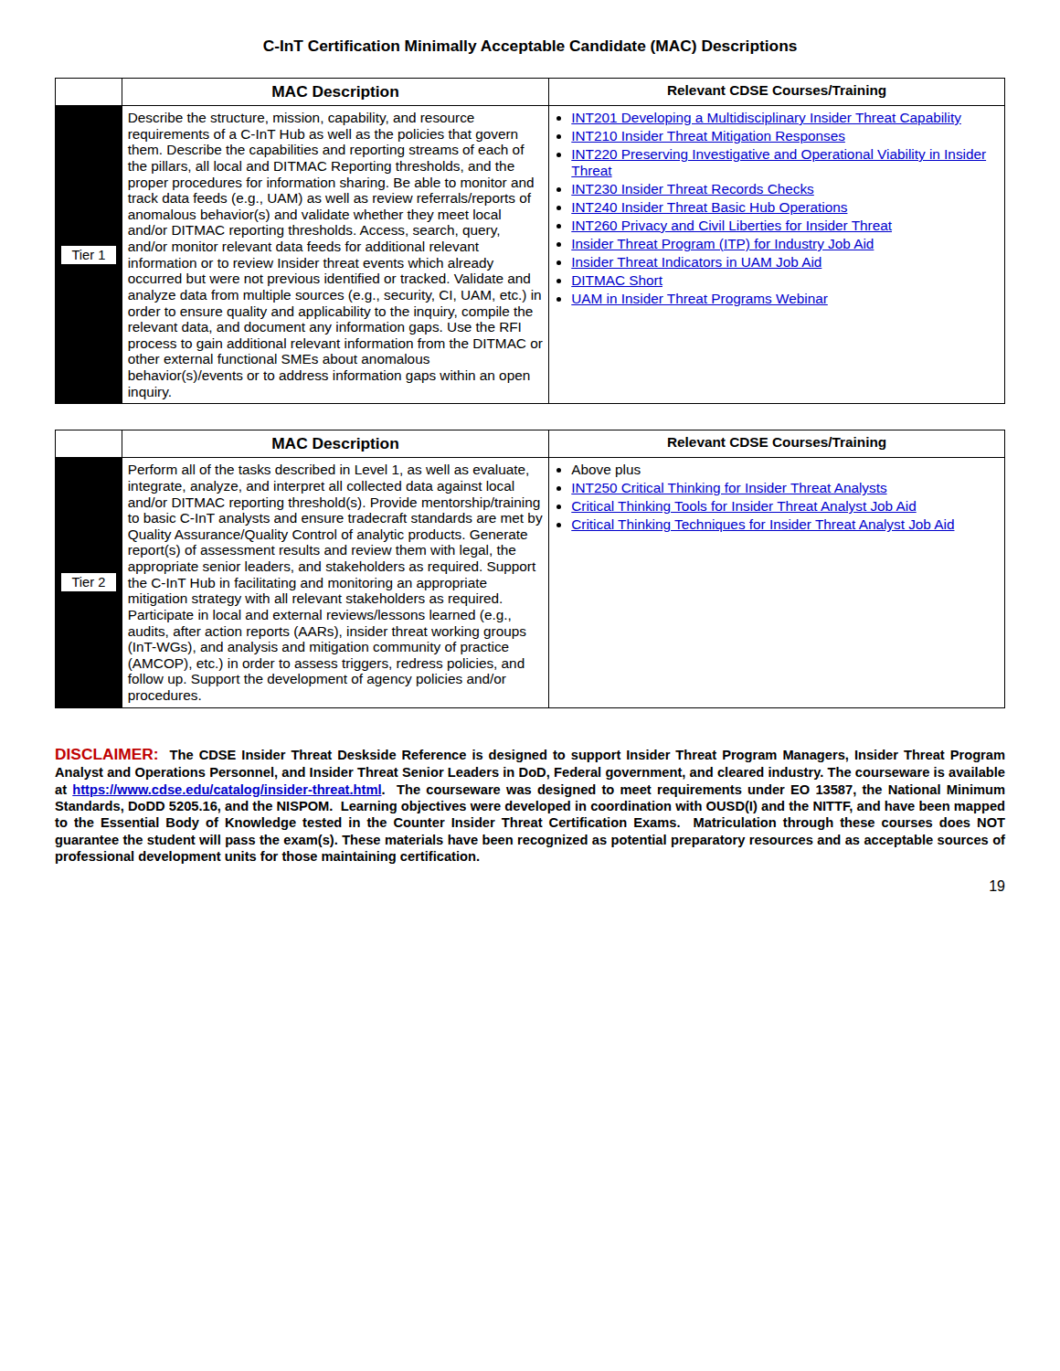C-InT Certification Minimally Acceptable Candidate (MAC) Descriptions
| | MAC Description | Relevant CDSE Courses/Training |
| --- | --- | --- |
| Tier 1 | Describe the structure, mission, capability, and resource requirements of a C-InT Hub as well as the policies that govern them. Describe the capabilities and reporting streams of each of the pillars, all local and DITMAC Reporting thresholds, and the proper procedures for information sharing. Be able to monitor and track data feeds (e.g., UAM) as well as review referrals/reports of anomalous behavior(s) and validate whether they meet local and/or DITMAC reporting thresholds. Access, search, query, and/or monitor relevant data feeds for additional relevant information or to review Insider threat events which already occurred but were not previous identified or tracked. Validate and analyze data from multiple sources (e.g., security, CI, UAM, etc.) in order to ensure quality and applicability to the inquiry, compile the relevant data, and document any information gaps. Use the RFI process to gain additional relevant information from the DITMAC or other external functional SMEs about anomalous behavior(s)/events or to address information gaps within an open inquiry. | INT201 Developing a Multidisciplinary Insider Threat Capability INT210 Insider Threat Mitigation Responses INT220 Preserving Investigative and Operational Viability in Insider Threat INT230 Insider Threat Records Checks INT240 Insider Threat Basic Hub Operations INT260 Privacy and Civil Liberties for Insider Threat Insider Threat Program (ITP) for Industry Job Aid Insider Threat Indicators in UAM Job Aid DITMAC Short UAM in Insider Threat Programs Webinar |
| | MAC Description | Relevant CDSE Courses/Training |
| --- | --- | --- |
| Tier 2 | Perform all of the tasks described in Level 1, as well as evaluate, integrate, analyze, and interpret all collected data against local and/or DITMAC reporting threshold(s). Provide mentorship/training to basic C-InT analysts and ensure tradecraft standards are met by Quality Assurance/Quality Control of analytic products. Generate report(s) of assessment results and review them with legal, the appropriate senior leaders, and stakeholders as required. Support the C-InT Hub in facilitating and monitoring an appropriate mitigation strategy with all relevant stakeholders as required. Participate in local and external reviews/lessons learned (e.g., audits, after action reports (AARs), insider threat working groups (InT-WGs), and analysis and mitigation community of practice (AMCOP), etc.) in order to assess triggers, redress policies, and follow up. Support the development of agency policies and/or procedures. | Above plus INT250 Critical Thinking for Insider Threat Analysts Critical Thinking Tools for Insider Threat Analyst Job Aid Critical Thinking Techniques for Insider Threat Analyst Job Aid |
DISCLAIMER: The CDSE Insider Threat Deskside Reference is designed to support Insider Threat Program Managers, Insider Threat Program Analyst and Operations Personnel, and Insider Threat Senior Leaders in DoD, Federal government, and cleared industry. The courseware is available at https://www.cdse.edu/catalog/insider-threat.html. The courseware was designed to meet requirements under EO 13587, the National Minimum Standards, DoDD 5205.16, and the NISPOM. Learning objectives were developed in coordination with OUSD(I) and the NITTF, and have been mapped to the Essential Body of Knowledge tested in the Counter Insider Threat Certification Exams. Matriculation through these courses does NOT guarantee the student will pass the exam(s). These materials have been recognized as potential preparatory resources and as acceptable sources of professional development units for those maintaining certification.
19